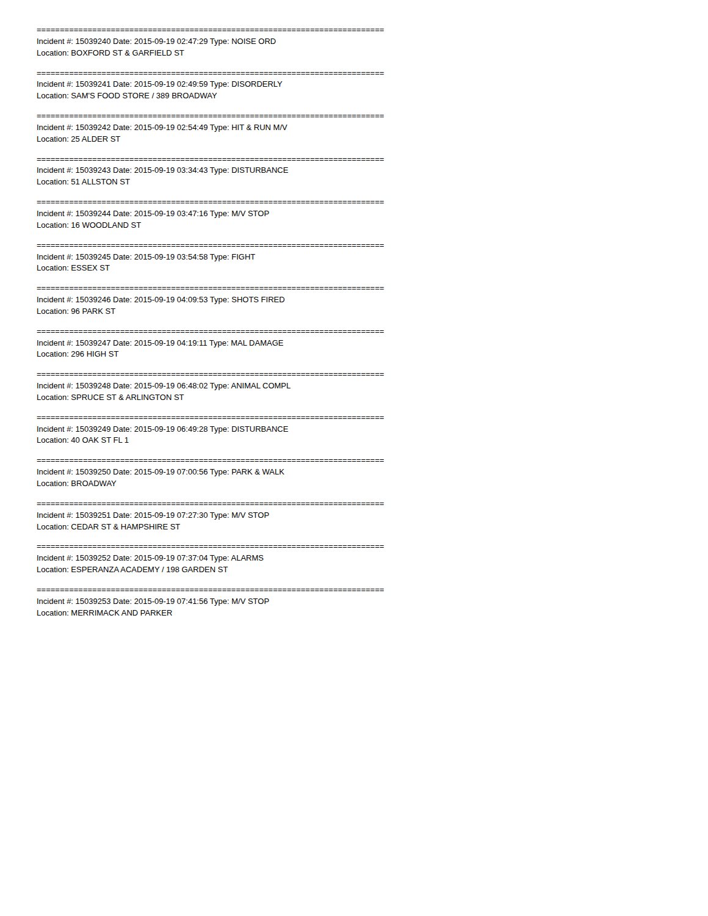===========================================================================
Incident #: 15039240 Date: 2015-09-19 02:47:29 Type: NOISE ORD
Location: BOXFORD ST & GARFIELD ST
===========================================================================
Incident #: 15039241 Date: 2015-09-19 02:49:59 Type: DISORDERLY
Location: SAM'S FOOD STORE / 389 BROADWAY
===========================================================================
Incident #: 15039242 Date: 2015-09-19 02:54:49 Type: HIT & RUN M/V
Location: 25 ALDER ST
===========================================================================
Incident #: 15039243 Date: 2015-09-19 03:34:43 Type: DISTURBANCE
Location: 51 ALLSTON ST
===========================================================================
Incident #: 15039244 Date: 2015-09-19 03:47:16 Type: M/V STOP
Location: 16 WOODLAND ST
===========================================================================
Incident #: 15039245 Date: 2015-09-19 03:54:58 Type: FIGHT
Location: ESSEX ST
===========================================================================
Incident #: 15039246 Date: 2015-09-19 04:09:53 Type: SHOTS FIRED
Location: 96 PARK ST
===========================================================================
Incident #: 15039247 Date: 2015-09-19 04:19:11 Type: MAL DAMAGE
Location: 296 HIGH ST
===========================================================================
Incident #: 15039248 Date: 2015-09-19 06:48:02 Type: ANIMAL COMPL
Location: SPRUCE ST & ARLINGTON ST
===========================================================================
Incident #: 15039249 Date: 2015-09-19 06:49:28 Type: DISTURBANCE
Location: 40 OAK ST FL 1
===========================================================================
Incident #: 15039250 Date: 2015-09-19 07:00:56 Type: PARK & WALK
Location: BROADWAY
===========================================================================
Incident #: 15039251 Date: 2015-09-19 07:27:30 Type: M/V STOP
Location: CEDAR ST & HAMPSHIRE ST
===========================================================================
Incident #: 15039252 Date: 2015-09-19 07:37:04 Type: ALARMS
Location: ESPERANZA ACADEMY / 198 GARDEN ST
===========================================================================
Incident #: 15039253 Date: 2015-09-19 07:41:56 Type: M/V STOP
Location: MERRIMACK AND PARKER